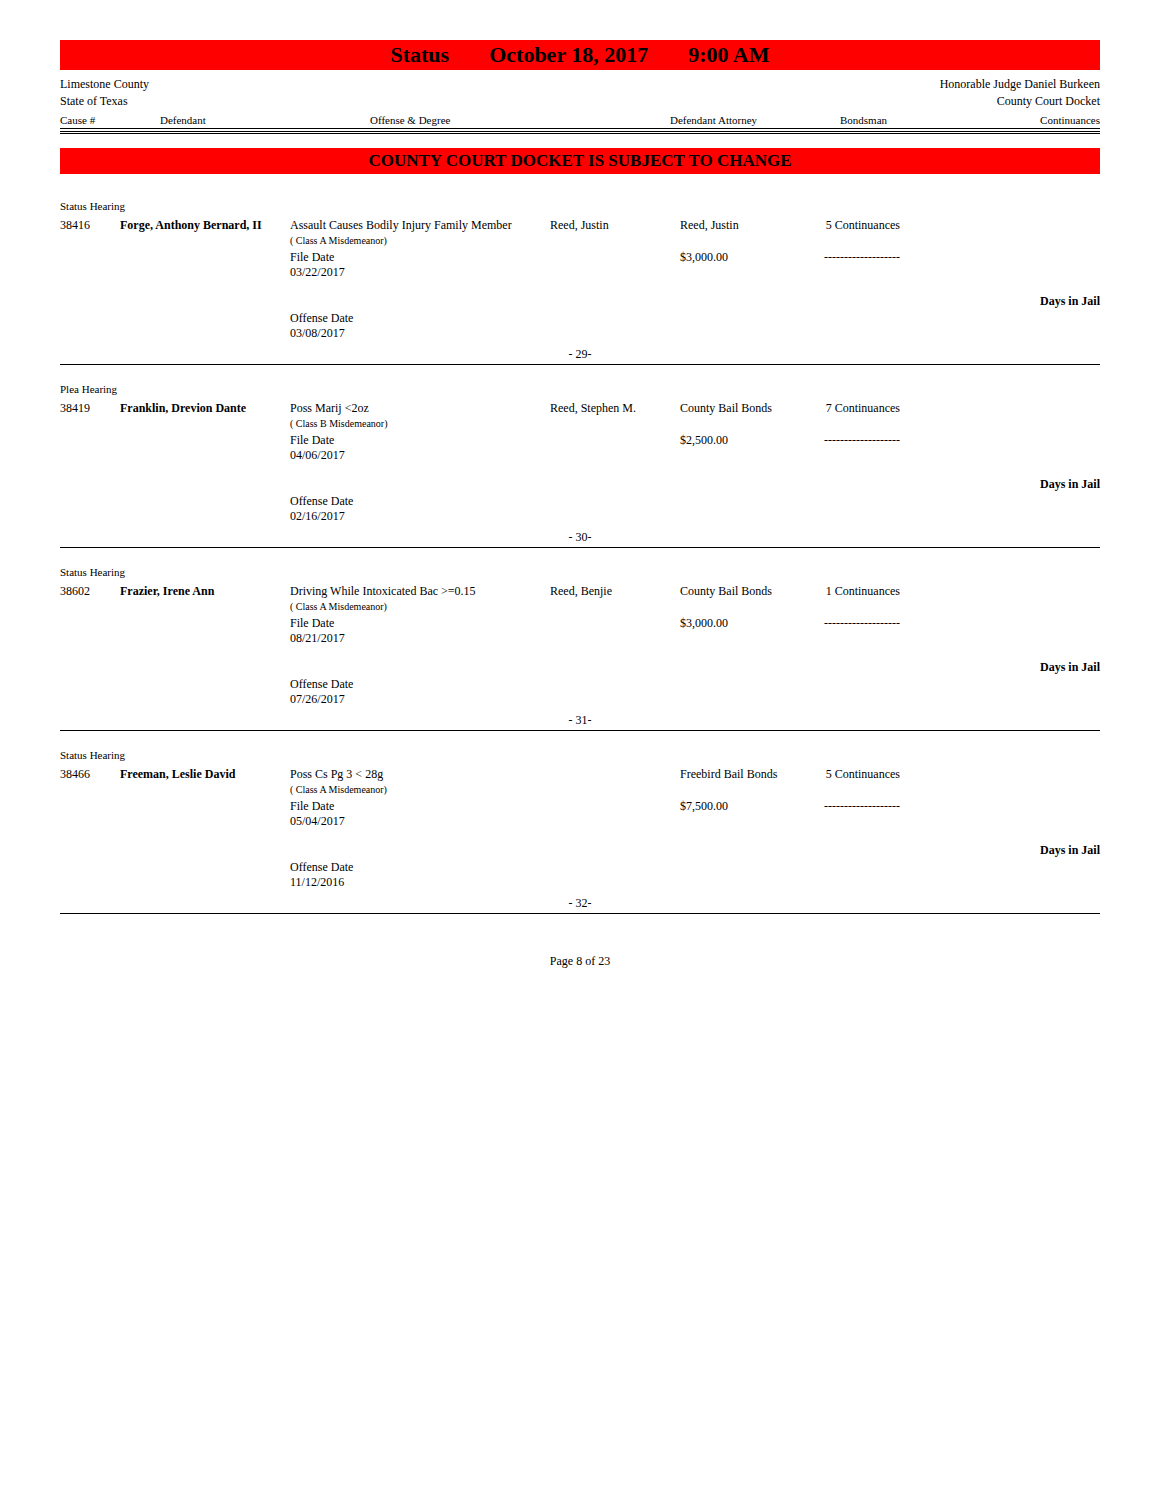Status October 18, 2017 9:00 AM
Limestone County
State of Texas
Honorable Judge Daniel Burkeen
County Court Docket
Cause # Defendant Offense & Degree Defendant Attorney Bondsman Continuances
COUNTY COURT DOCKET IS SUBJECT TO CHANGE
Status Hearing
38416
Forge, Anthony Bernard, II
Assault Causes Bodily Injury Family Member
( Class A Misdemeanor)
Reed, Justin
Reed, Justin
5 Continuances
File Date
03/22/2017
$3,000.00
-------------------
Days in Jail
Offense Date
03/08/2017
- 29-
Plea Hearing
38419
Franklin, Drevion Dante
Poss Marij <2oz
( Class B Misdemeanor)
Reed, Stephen M.
County Bail Bonds
7 Continuances
File Date
04/06/2017
$2,500.00
-------------------
Days in Jail
Offense Date
02/16/2017
- 30-
Status Hearing
38602
Frazier, Irene Ann
Driving While Intoxicated Bac >=0.15
( Class A Misdemeanor)
Reed, Benjie
County Bail Bonds
1 Continuances
File Date
08/21/2017
$3,000.00
-------------------
Days in Jail
Offense Date
07/26/2017
- 31-
Status Hearing
38466
Freeman, Leslie David
Poss Cs Pg 3 < 28g
( Class A Misdemeanor)
Freebird Bail Bonds
5 Continuances
File Date
05/04/2017
$7,500.00
-------------------
Days in Jail
Offense Date
11/12/2016
- 32-
Page 8 of 23